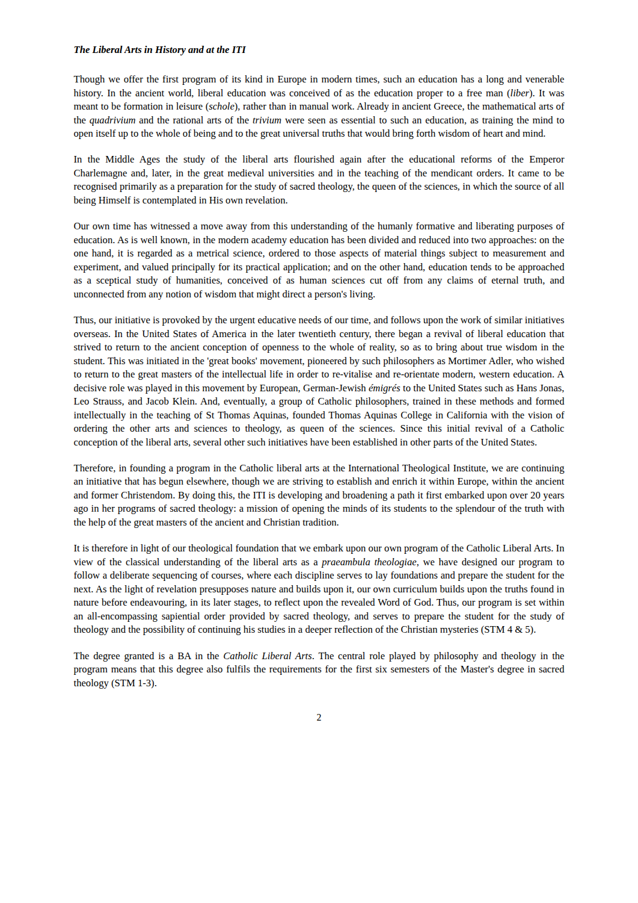The Liberal Arts in History and at the ITI
Though we offer the first program of its kind in Europe in modern times, such an education has a long and venerable history. In the ancient world, liberal education was conceived of as the education proper to a free man (liber). It was meant to be formation in leisure (schole), rather than in manual work. Already in ancient Greece, the mathematical arts of the quadrivium and the rational arts of the trivium were seen as essential to such an education, as training the mind to open itself up to the whole of being and to the great universal truths that would bring forth wisdom of heart and mind.
In the Middle Ages the study of the liberal arts flourished again after the educational reforms of the Emperor Charlemagne and, later, in the great medieval universities and in the teaching of the mendicant orders. It came to be recognised primarily as a preparation for the study of sacred theology, the queen of the sciences, in which the source of all being Himself is contemplated in His own revelation.
Our own time has witnessed a move away from this understanding of the humanly formative and liberating purposes of education. As is well known, in the modern academy education has been divided and reduced into two approaches: on the one hand, it is regarded as a metrical science, ordered to those aspects of material things subject to measurement and experiment, and valued principally for its practical application; and on the other hand, education tends to be approached as a sceptical study of humanities, conceived of as human sciences cut off from any claims of eternal truth, and unconnected from any notion of wisdom that might direct a person's living.
Thus, our initiative is provoked by the urgent educative needs of our time, and follows upon the work of similar initiatives overseas. In the United States of America in the later twentieth century, there began a revival of liberal education that strived to return to the ancient conception of openness to the whole of reality, so as to bring about true wisdom in the student. This was initiated in the 'great books' movement, pioneered by such philosophers as Mortimer Adler, who wished to return to the great masters of the intellectual life in order to re-vitalise and re-orientate modern, western education. A decisive role was played in this movement by European, German-Jewish émigrés to the United States such as Hans Jonas, Leo Strauss, and Jacob Klein. And, eventually, a group of Catholic philosophers, trained in these methods and formed intellectually in the teaching of St Thomas Aquinas, founded Thomas Aquinas College in California with the vision of ordering the other arts and sciences to theology, as queen of the sciences. Since this initial revival of a Catholic conception of the liberal arts, several other such initiatives have been established in other parts of the United States.
Therefore, in founding a program in the Catholic liberal arts at the International Theological Institute, we are continuing an initiative that has begun elsewhere, though we are striving to establish and enrich it within Europe, within the ancient and former Christendom. By doing this, the ITI is developing and broadening a path it first embarked upon over 20 years ago in her programs of sacred theology: a mission of opening the minds of its students to the splendour of the truth with the help of the great masters of the ancient and Christian tradition.
It is therefore in light of our theological foundation that we embark upon our own program of the Catholic Liberal Arts. In view of the classical understanding of the liberal arts as a praeambula theologiae, we have designed our program to follow a deliberate sequencing of courses, where each discipline serves to lay foundations and prepare the student for the next. As the light of revelation presupposes nature and builds upon it, our own curriculum builds upon the truths found in nature before endeavouring, in its later stages, to reflect upon the revealed Word of God. Thus, our program is set within an all-encompassing sapiential order provided by sacred theology, and serves to prepare the student for the study of theology and the possibility of continuing his studies in a deeper reflection of the Christian mysteries (STM 4 & 5).
The degree granted is a BA in the Catholic Liberal Arts. The central role played by philosophy and theology in the program means that this degree also fulfils the requirements for the first six semesters of the Master's degree in sacred theology (STM 1-3).
2